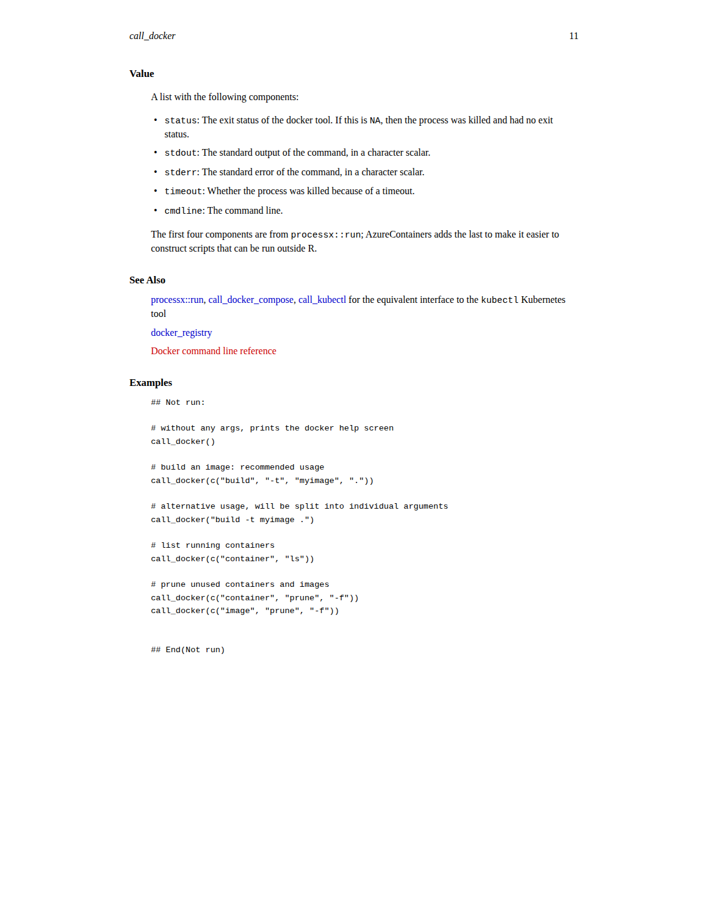call_docker 11
Value
A list with the following components:
status: The exit status of the docker tool. If this is NA, then the process was killed and had no exit status.
stdout: The standard output of the command, in a character scalar.
stderr: The standard error of the command, in a character scalar.
timeout: Whether the process was killed because of a timeout.
cmdline: The command line.
The first four components are from processx::run; AzureContainers adds the last to make it easier to construct scripts that can be run outside R.
See Also
processx::run, call_docker_compose, call_kubectl for the equivalent interface to the kubectl Kubernetes tool
docker_registry
Docker command line reference
Examples
## Not run: 

# without any args, prints the docker help screen
call_docker()

# build an image: recommended usage
call_docker(c("build", "-t", "myimage", "."))

# alternative usage, will be split into individual arguments
call_docker("build -t myimage .")

# list running containers
call_docker(c("container", "ls"))

# prune unused containers and images
call_docker(c("container", "prune", "-f"))
call_docker(c("image", "prune", "-f"))


## End(Not run)